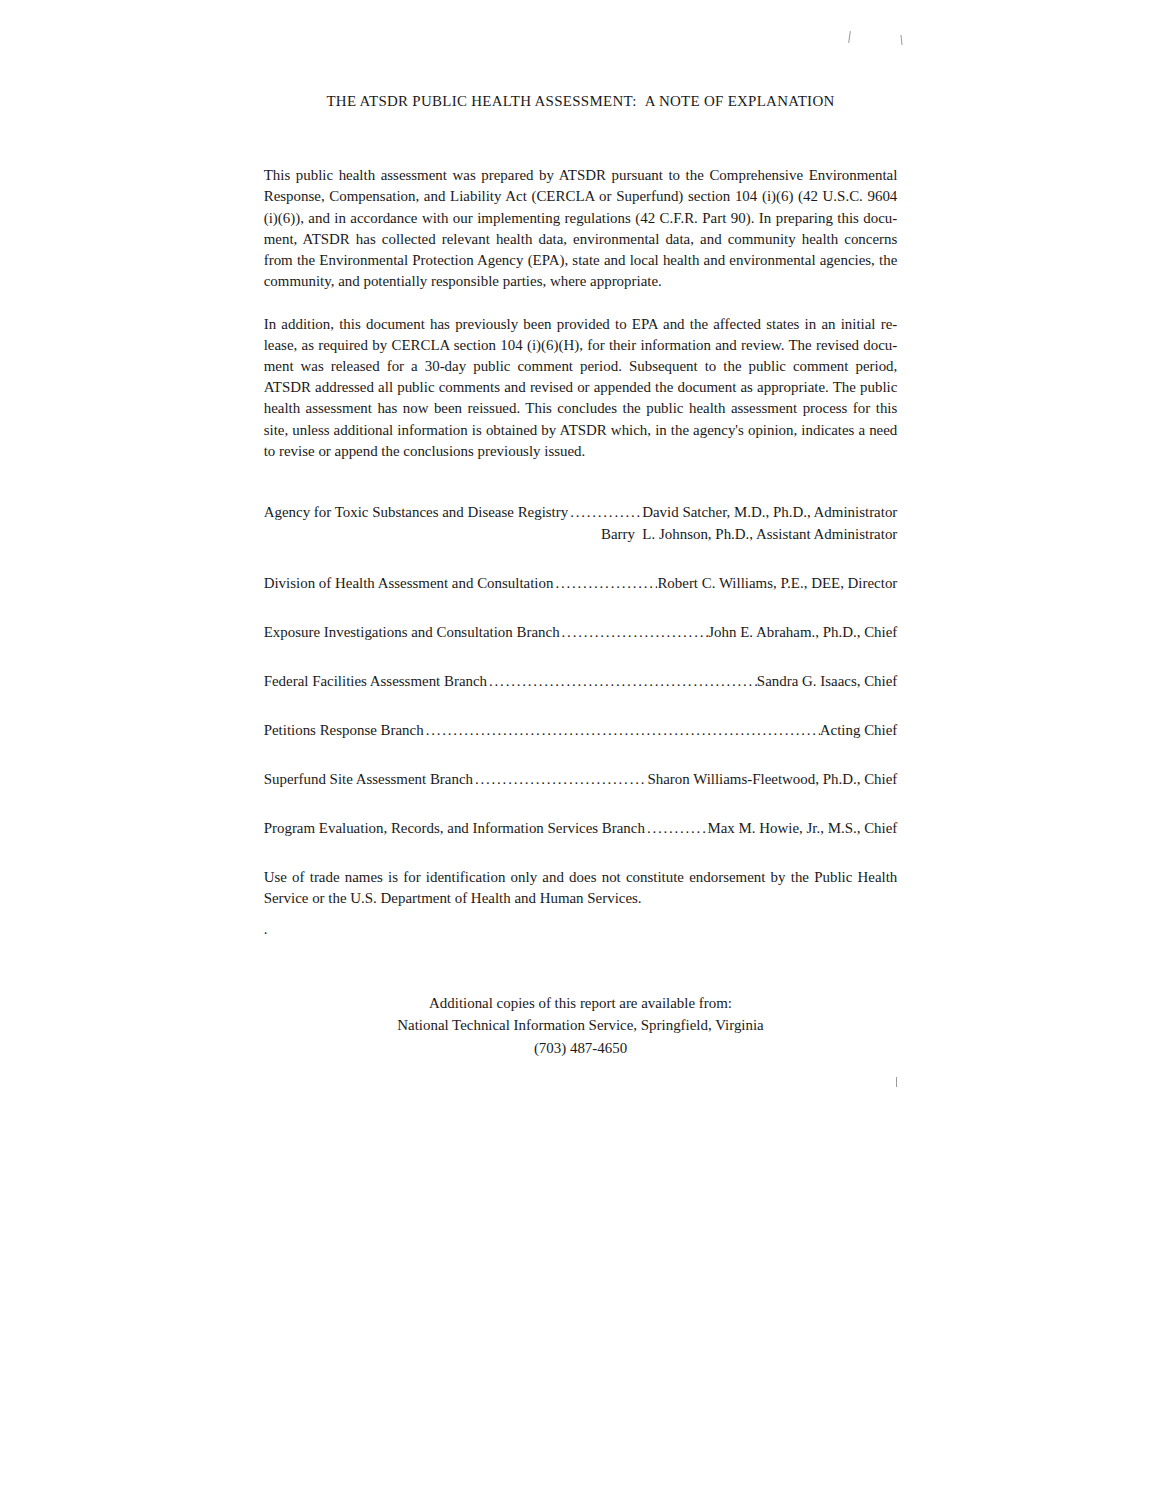The ATSDR Public Health Assessment: A Note of Explanation
This public health assessment was prepared by ATSDR pursuant to the Comprehensive Environmental Response, Compensation, and Liability Act (CERCLA or Superfund) section 104 (i)(6) (42 U.S.C. 9604 (i)(6)), and in accordance with our implementing regulations (42 C.F.R. Part 90). In preparing this document, ATSDR has collected relevant health data, environmental data, and community health concerns from the Environmental Protection Agency (EPA), state and local health and environmental agencies, the community, and potentially responsible parties, where appropriate.
In addition, this document has previously been provided to EPA and the affected states in an initial release, as required by CERCLA section 104 (i)(6)(H), for their information and review. The revised document was released for a 30-day public comment period. Subsequent to the public comment period, ATSDR addressed all public comments and revised or appended the document as appropriate. The public health assessment has now been reissued. This concludes the public health assessment process for this site, unless additional information is obtained by ATSDR which, in the agency's opinion, indicates a need to revise or append the conclusions previously issued.
Agency for Toxic Substances and Disease Registry .......................................................................................................................................................... David Satcher, M.D., Ph.D., Administrator
Barry L. Johnson, Ph.D., Assistant Administrator
Division of Health Assessment and Consultation .......................................................................................................................................................... Robert C. Williams, P.E., DEE, Director
Exposure Investigations and Consultation Branch .......................................................................................................................................................... John E. Abraham., Ph.D., Chief
Federal Facilities Assessment Branch .......................................................................................................................................................... Sandra G. Isaacs, Chief
Petitions Response Branch .......................................................................................................................................................... Acting Chief
Superfund Site Assessment Branch .......................................................................................................................................................... Sharon Williams-Fleetwood, Ph.D., Chief
Program Evaluation, Records, and Information Services Branch .......................................................................................................................................................... Max M. Howie, Jr., M.S., Chief
Use of trade names is for identification only and does not constitute endorsement by the Public Health Service or the U.S. Department of Health and Human Services. .
Additional copies of this report are available from:
National Technical Information Service, Springfield, Virginia
(703) 487-4650